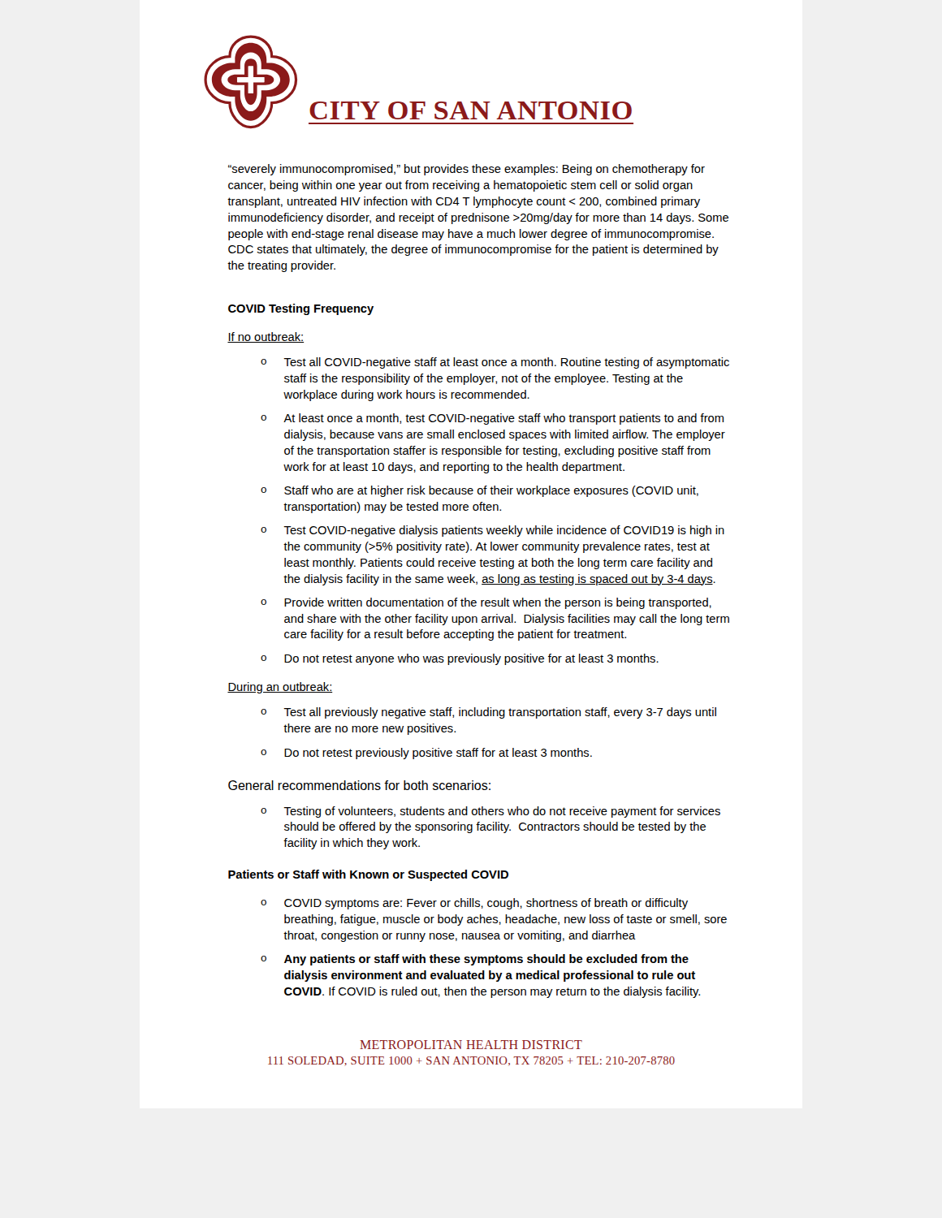CITY OF SAN ANTONIO
“severely immunocompromised,” but provides these examples: Being on chemotherapy for cancer, being within one year out from receiving a hematopoietic stem cell or solid organ transplant, untreated HIV infection with CD4 T lymphocyte count < 200, combined primary immunodeficiency disorder, and receipt of prednisone >20mg/day for more than 14 days. Some people with end-stage renal disease may have a much lower degree of immunocompromise. CDC states that ultimately, the degree of immunocompromise for the patient is determined by the treating provider.
COVID Testing Frequency
If no outbreak:
Test all COVID-negative staff at least once a month. Routine testing of asymptomatic staff is the responsibility of the employer, not of the employee. Testing at the workplace during work hours is recommended.
At least once a month, test COVID-negative staff who transport patients to and from dialysis, because vans are small enclosed spaces with limited airflow. The employer of the transportation staffer is responsible for testing, excluding positive staff from work for at least 10 days, and reporting to the health department.
Staff who are at higher risk because of their workplace exposures (COVID unit, transportation) may be tested more often.
Test COVID-negative dialysis patients weekly while incidence of COVID19 is high in the community (>5% positivity rate). At lower community prevalence rates, test at least monthly. Patients could receive testing at both the long term care facility and the dialysis facility in the same week, as long as testing is spaced out by 3-4 days.
Provide written documentation of the result when the person is being transported, and share with the other facility upon arrival. Dialysis facilities may call the long term care facility for a result before accepting the patient for treatment.
Do not retest anyone who was previously positive for at least 3 months.
During an outbreak:
Test all previously negative staff, including transportation staff, every 3-7 days until there are no more new positives.
Do not retest previously positive staff for at least 3 months.
General recommendations for both scenarios:
Testing of volunteers, students and others who do not receive payment for services should be offered by the sponsoring facility. Contractors should be tested by the facility in which they work.
Patients or Staff with Known or Suspected COVID
COVID symptoms are: Fever or chills, cough, shortness of breath or difficulty breathing, fatigue, muscle or body aches, headache, new loss of taste or smell, sore throat, congestion or runny nose, nausea or vomiting, and diarrhea
Any patients or staff with these symptoms should be excluded from the dialysis environment and evaluated by a medical professional to rule out COVID. If COVID is ruled out, then the person may return to the dialysis facility.
METROPOLITAN HEALTH DISTRICT
111 SOLEDAD, SUITE 1000 + SAN ANTONIO, TX 78205 + TEL: 210-207-8780